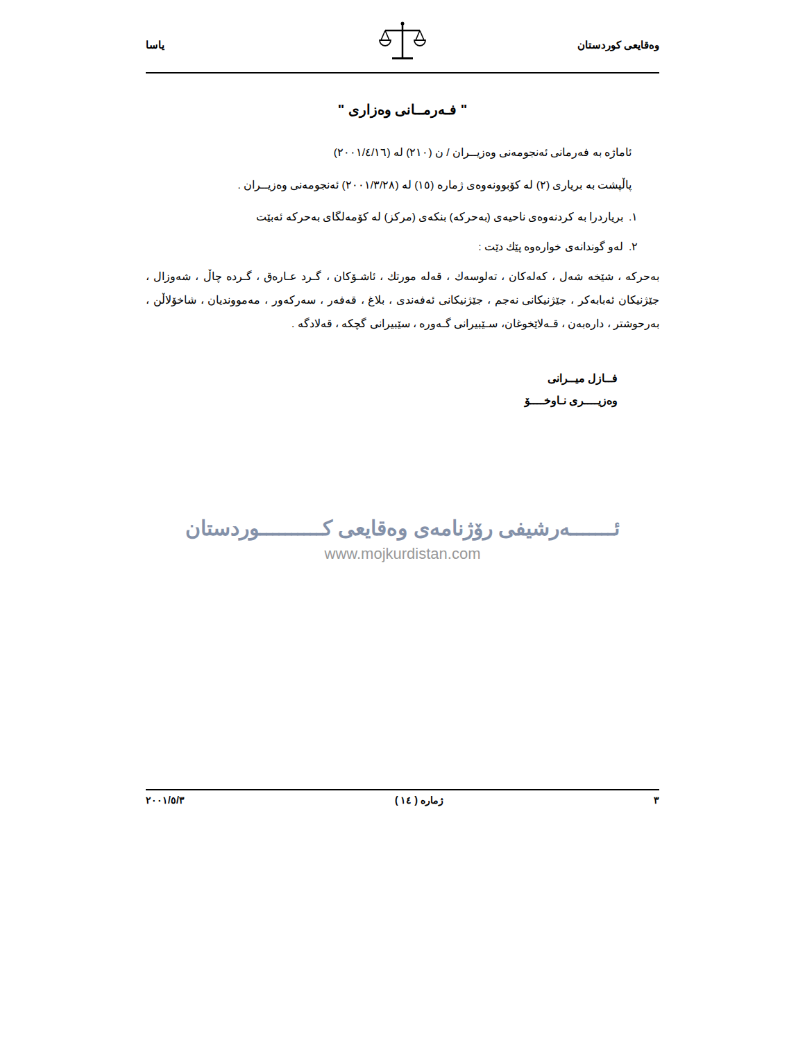وەقایعی کوردستان
یاسا
" فـەرمــانی وەزاری "
ئاماژە بە فەرمانی ئەنجومەنی وەزیــران / ن (٢١٠) لە (٢٠٠١/٤/١٦)
پاڵپشت بە بریاری (٢) لە کۆبوونەوەی ژمارە (١٥) لە (٢٠٠١/٣/٢٨) ئەنجومەنی وەزیــران .
.١بریاردرا بە کردنەوەی ناحیەی (بەحرکە) بنکەی (مرکز) لە کۆمەلگای بەحرکە ئەبێت
.٢لەو گوندانەی خوارەوە پێك دێت :
بەحرکە ، شێخە شەل ، کەلەکان ، تەلوسەك ، قەلە مورتك ، ئاشـۆکان ، گـرد عـارەق ، گـردە چاڵ ، شەوزال ، جێژنیکان ئەبابەکر ، جێژنیکانی نەجم ، جێژنیکانی ئەفەندی ، بلاغ ، قەفەر ، سەرکەور ، مەموونديان ، شاخۆلاڵن ، بەرحوشتر ، دارەبەن ، قـەلاێخوغان، سـێبیرانی گـەورە ، سێبیرانی گچکە ، قەلادگە .
فــازل میــرانی
وەزیــــری نـاوخــــۆ
ئـــــــەرشیفی رۆژنامەی وەقایعی کــــــــــوردستان
www.mojkurdistan.com
٣
ژمارە ( ١٤ )
٢٠٠١/٥/٣